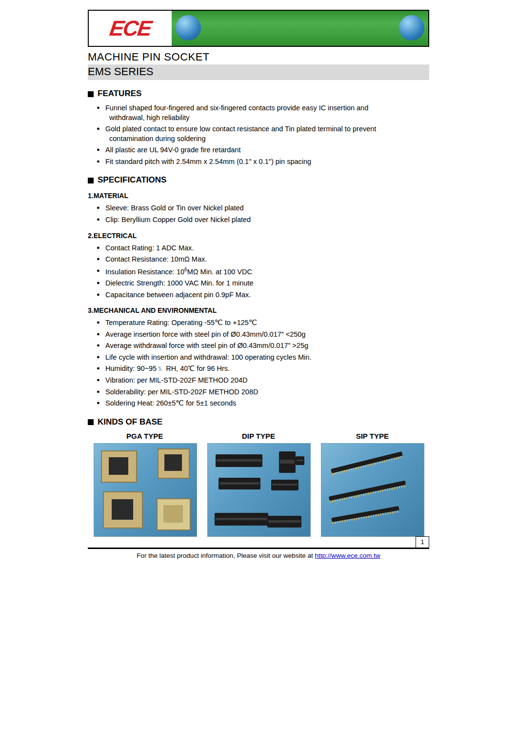ECE
MACHINE PIN SOCKET
EMS SERIES
FEATURES
Funnel shaped four-fingered and six-fingered contacts provide easy IC insertion and withdrawal, high reliability
Gold plated contact to ensure low contact resistance and Tin plated terminal to prevent contamination during soldering
All plastic are UL 94V-0 grade fire retardant
Fit standard pitch with 2.54mm x 2.54mm (0.1" x 0.1") pin spacing
SPECIFICATIONS
1.MATERIAL
Sleeve: Brass Gold or Tin over Nickel plated
Clip: Beryllium Copper Gold over Nickel plated
2.ELECTRICAL
Contact Rating: 1 ADC Max.
Contact Resistance: 10mΩ Max.
Insulation Resistance: 106MΩ Min. at 100 VDC
Dielectric Strength: 1000 VAC Min. for 1 minute
Capacitance between adjacent pin 0.9pF Max.
3.MECHANICAL AND ENVIRONMENTAL
Temperature Rating: Operating -55℃ to +125℃
Average insertion force with steel pin of Ø0.43mm/0.017” <250g
Average withdrawal force with steel pin of Ø0.43mm/0.017” >25g
Life cycle with insertion and withdrawal: 100 operating cycles Min.
Humidity: 90~95﹪ RH, 40℃ for 96 Hrs.
Vibration: per MIL-STD-202F METHOD 204D
Solderability: per MIL-STD-202F METHOD 208D
Soldering Heat: 260±5℃ for 5±1 seconds
KINDS OF BASE
PGA TYPE
DIP TYPE
SIP TYPE
1
For the latest product information, Please visit our website at http://www.ece.com.tw